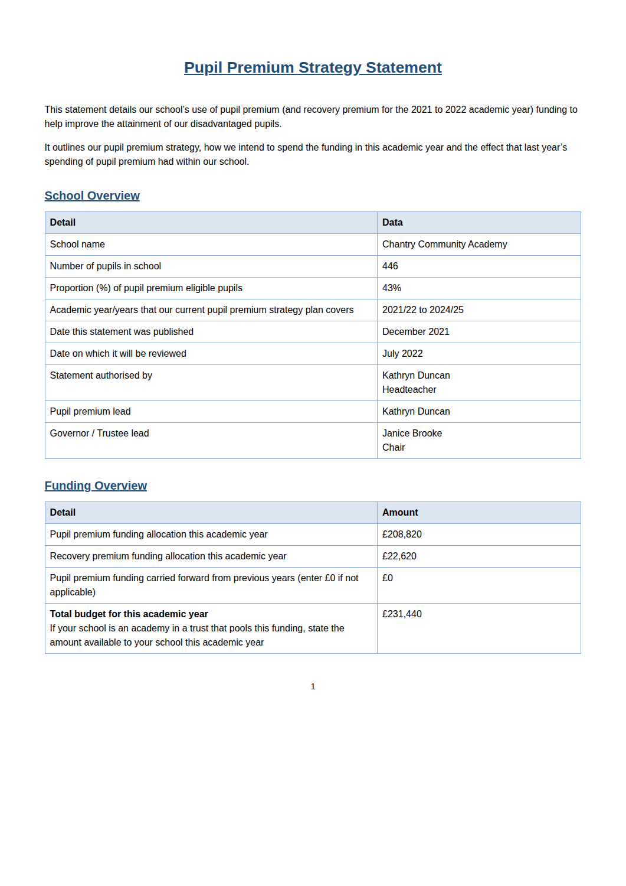Pupil Premium Strategy Statement
This statement details our school’s use of pupil premium (and recovery premium for the 2021 to 2022 academic year) funding to help improve the attainment of our disadvantaged pupils.
It outlines our pupil premium strategy, how we intend to spend the funding in this academic year and the effect that last year’s spending of pupil premium had within our school.
School Overview
| Detail | Data |
| --- | --- |
| School name | Chantry Community Academy |
| Number of pupils in school | 446 |
| Proportion (%) of pupil premium eligible pupils | 43% |
| Academic year/years that our current pupil premium strategy plan covers | 2021/22 to 2024/25 |
| Date this statement was published | December 2021 |
| Date on which it will be reviewed | July 2022 |
| Statement authorised by | Kathryn Duncan Headteacher |
| Pupil premium lead | Kathryn Duncan |
| Governor / Trustee lead | Janice Brooke Chair |
Funding Overview
| Detail | Amount |
| --- | --- |
| Pupil premium funding allocation this academic year | £208,820 |
| Recovery premium funding allocation this academic year | £22,620 |
| Pupil premium funding carried forward from previous years (enter £0 if not applicable) | £0 |
| Total budget for this academic year If your school is an academy in a trust that pools this funding, state the amount available to your school this academic year | £231,440 |
1